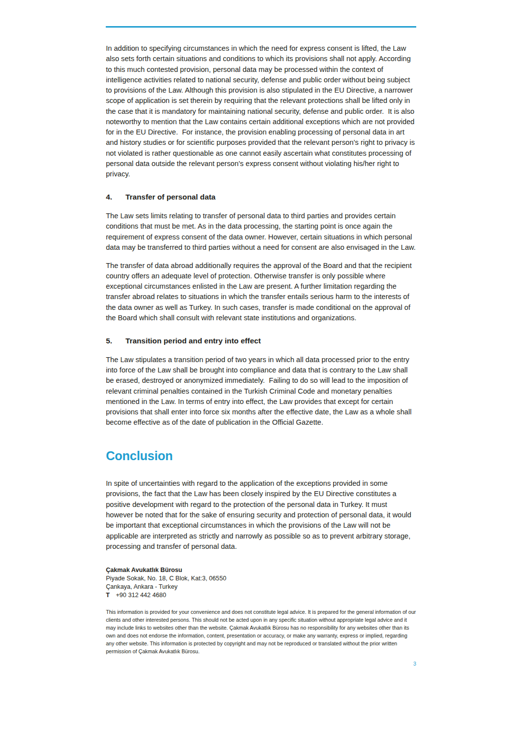In addition to specifying circumstances in which the need for express consent is lifted, the Law also sets forth certain situations and conditions to which its provisions shall not apply. According to this much contested provision, personal data may be processed within the context of intelligence activities related to national security, defense and public order without being subject to provisions of the Law. Although this provision is also stipulated in the EU Directive, a narrower scope of application is set therein by requiring that the relevant protections shall be lifted only in the case that it is mandatory for maintaining national security, defense and public order. It is also noteworthy to mention that the Law contains certain additional exceptions which are not provided for in the EU Directive. For instance, the provision enabling processing of personal data in art and history studies or for scientific purposes provided that the relevant person’s right to privacy is not violated is rather questionable as one cannot easily ascertain what constitutes processing of personal data outside the relevant person’s express consent without violating his/her right to privacy.
4. Transfer of personal data
The Law sets limits relating to transfer of personal data to third parties and provides certain conditions that must be met. As in the data processing, the starting point is once again the requirement of express consent of the data owner. However, certain situations in which personal data may be transferred to third parties without a need for consent are also envisaged in the Law.
The transfer of data abroad additionally requires the approval of the Board and that the recipient country offers an adequate level of protection. Otherwise transfer is only possible where exceptional circumstances enlisted in the Law are present. A further limitation regarding the transfer abroad relates to situations in which the transfer entails serious harm to the interests of the data owner as well as Turkey. In such cases, transfer is made conditional on the approval of the Board which shall consult with relevant state institutions and organizations.
5. Transition period and entry into effect
The Law stipulates a transition period of two years in which all data processed prior to the entry into force of the Law shall be brought into compliance and data that is contrary to the Law shall be erased, destroyed or anonymized immediately. Failing to do so will lead to the imposition of relevant criminal penalties contained in the Turkish Criminal Code and monetary penalties mentioned in the Law. In terms of entry into effect, the Law provides that except for certain provisions that shall enter into force six months after the effective date, the Law as a whole shall become effective as of the date of publication in the Official Gazette.
Conclusion
In spite of uncertainties with regard to the application of the exceptions provided in some provisions, the fact that the Law has been closely inspired by the EU Directive constitutes a positive development with regard to the protection of the personal data in Turkey. It must however be noted that for the sake of ensuring security and protection of personal data, it would be important that exceptional circumstances in which the provisions of the Law will not be applicable are interpreted as strictly and narrowly as possible so as to prevent arbitrary storage, processing and transfer of personal data.
Çakmak Avukatlık Bürosu
Piyade Sokak, No. 18, C Blok, Kat:3, 06550
Çankaya, Ankara - Turkey
T+90 312 442 4680
This information is provided for your convenience and does not constitute legal advice. It is prepared for the general information of our clients and other interested persons. This should not be acted upon in any specific situation without appropriate legal advice and it may include links to websites other than the website. Çakmak Avukatlık Bürosu has no responsibility for any websites other than its own and does not endorse the information, content, presentation or accuracy, or make any warranty, express or implied, regarding any other website. This information is protected by copyright and may not be reproduced or translated without the prior written permission of Çakmak Avukatlık Bürosu.
3